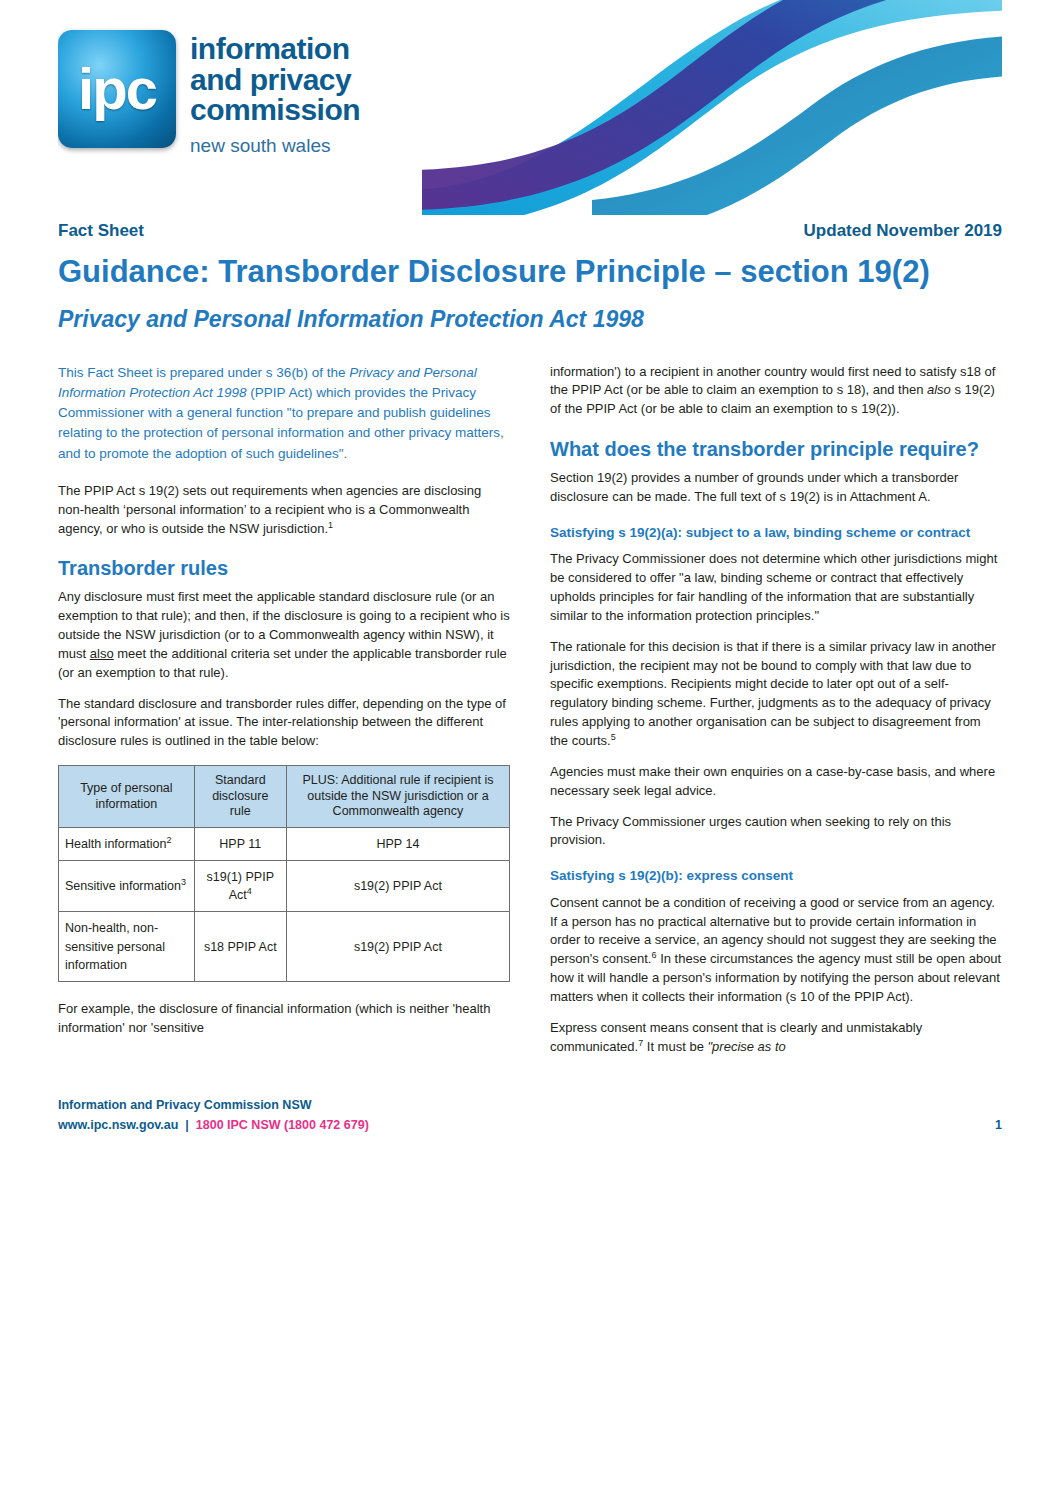ipc
information
and privacy
commission new south wales
Fact Sheet Updated November 2019
Guidance: Transborder Disclosure Principle – section 19(2)
Privacy and Personal Information Protection Act 1998
This Fact Sheet is prepared under s 36(b) of the Privacy and Personal Information Protection Act 1998 (PPIP Act) which provides the Privacy Commissioner with a general function "to prepare and publish guidelines relating to the protection of personal information and other privacy matters, and to promote the adoption of such guidelines".
The PPIP Act s 19(2) sets out requirements when agencies are disclosing non-health ‘personal information’ to a recipient who is a Commonwealth agency, or who is outside the NSW jurisdiction.1
Transborder rules
Any disclosure must first meet the applicable standard disclosure rule (or an exemption to that rule); and then, if the disclosure is going to a recipient who is outside the NSW jurisdiction (or to a Commonwealth agency within NSW), it must also meet the additional criteria set under the applicable transborder rule (or an exemption to that rule).
The standard disclosure and transborder rules differ, depending on the type of 'personal information' at issue. The inter-relationship between the different disclosure rules is outlined in the table below:
| Type of personal information | Standard disclosure rule | PLUS: Additional rule if recipient is outside the NSW jurisdiction or a Commonwealth agency |
| --- | --- | --- |
| Health information 2 | HPP 11 | HPP 14 |
| Sensitive information 3 | s19(1) PPIP Act 4 | s19(2) PPIP Act |
| Non-health, non-sensitive personal information | s18 PPIP Act | s19(2) PPIP Act |
For example, the disclosure of financial information (which is neither 'health information' nor 'sensitive
information') to a recipient in another country would first need to satisfy s18 of the PPIP Act (or be able to claim an exemption to s 18), and then also s 19(2) of the PPIP Act (or be able to claim an exemption to s 19(2)).
What does the transborder principle require?
Section 19(2) provides a number of grounds under which a transborder disclosure can be made. The full text of s 19(2) is in Attachment A.
Satisfying s 19(2)(a): subject to a law, binding scheme or contract
The Privacy Commissioner does not determine which other jurisdictions might be considered to offer "a law, binding scheme or contract that effectively upholds principles for fair handling of the information that are substantially similar to the information protection principles."
The rationale for this decision is that if there is a similar privacy law in another jurisdiction, the recipient may not be bound to comply with that law due to specific exemptions. Recipients might decide to later opt out of a self- regulatory binding scheme. Further, judgments as to the adequacy of privacy rules applying to another organisation can be subject to disagreement from the courts.5
Agencies must make their own enquiries on a case-by-case basis, and where necessary seek legal advice.
The Privacy Commissioner urges caution when seeking to rely on this provision.
Satisfying s 19(2)(b): express consent
Consent cannot be a condition of receiving a good or service from an agency. If a person has no practical alternative but to provide certain information in order to receive a service, an agency should not suggest they are seeking the person's consent.6 In these circumstances the agency must still be open about how it will handle a person's information by notifying the person about relevant matters when it collects their information (s 10 of the PPIP Act).
Express consent means consent that is clearly and unmistakably communicated.7 It must be "precise as to
Information and Privacy Commission NSW
www.ipc.nsw.gov.au | 1800 IPC NSW (1800 472 679)
1